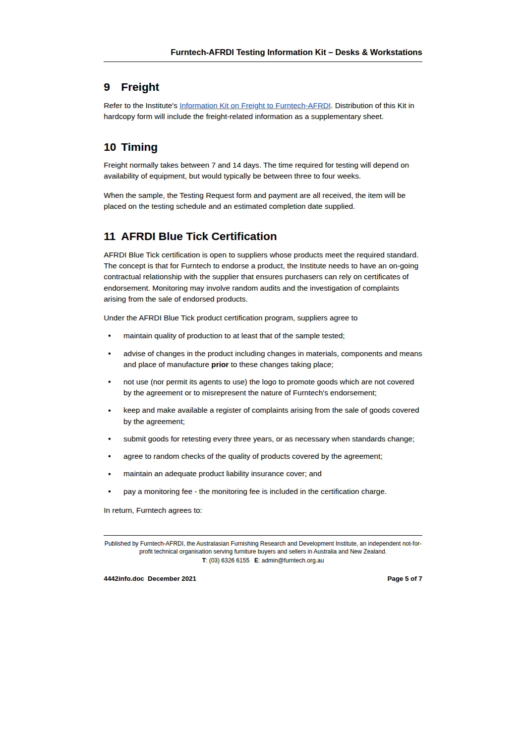Furntech-AFRDI Testing Information Kit – Desks & Workstations
9 Freight
Refer to the Institute's Information Kit on Freight to Furntech-AFRDI. Distribution of this Kit in hardcopy form will include the freight-related information as a supplementary sheet.
10 Timing
Freight normally takes between 7 and 14 days. The time required for testing will depend on availability of equipment, but would typically be between three to four weeks.
When the sample, the Testing Request form and payment are all received, the item will be placed on the testing schedule and an estimated completion date supplied.
11 AFRDI Blue Tick Certification
AFRDI Blue Tick certification is open to suppliers whose products meet the required standard. The concept is that for Furntech to endorse a product, the Institute needs to have an on-going contractual relationship with the supplier that ensures purchasers can rely on certificates of endorsement. Monitoring may involve random audits and the investigation of complaints arising from the sale of endorsed products.
Under the AFRDI Blue Tick product certification program, suppliers agree to
maintain quality of production to at least that of the sample tested;
advise of changes in the product including changes in materials, components and means and place of manufacture prior to these changes taking place;
not use (nor permit its agents to use) the logo to promote goods which are not covered by the agreement or to misrepresent the nature of Furntech's endorsement;
keep and make available a register of complaints arising from the sale of goods covered by the agreement;
submit goods for retesting every three years, or as necessary when standards change;
agree to random checks of the quality of products covered by the agreement;
maintain an adequate product liability insurance cover; and
pay a monitoring fee - the monitoring fee is included in the certification charge.
In return, Furntech agrees to:
Published by Furntech-AFRDI, the Australasian Furnishing Research and Development Institute, an independent not-for-profit technical organisation serving furniture buyers and sellers in Australia and New Zealand. T: (03) 6326 6155 E: admin@furntech.org.au
4442info.doc December 2021 Page 5 of 7